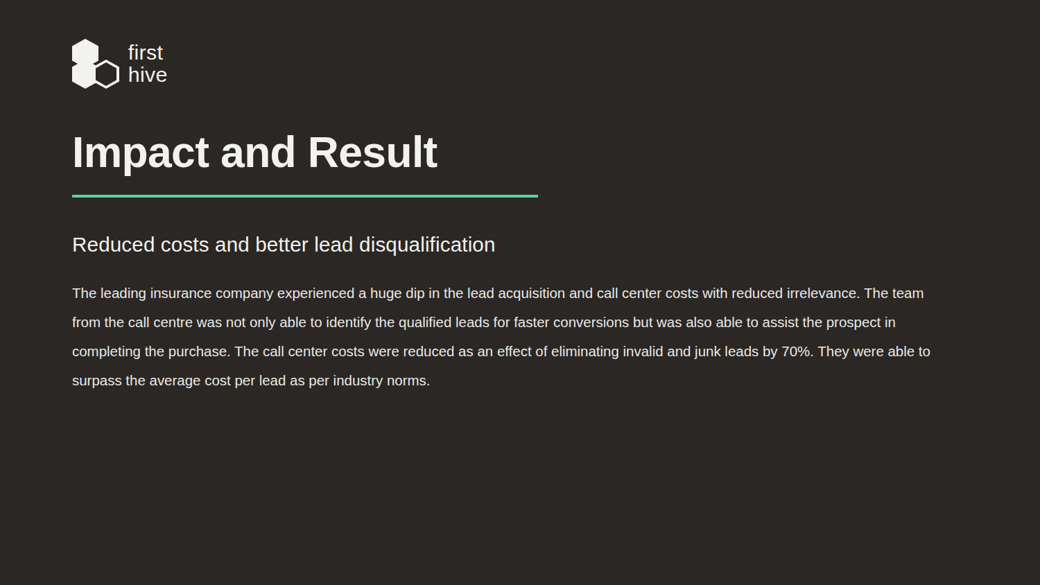first
hive
Impact and Result
Reduced costs and better lead disqualification
The leading insurance company experienced a huge dip in the lead acquisition and call center costs with reduced irrelevance. The team from the call centre was not only able to identify the qualified leads for faster conversions but was also able to assist the prospect in completing the purchase. The call center costs were reduced as an effect of eliminating invalid and junk leads by 70%. They were able to surpass the average cost per lead as per industry norms.